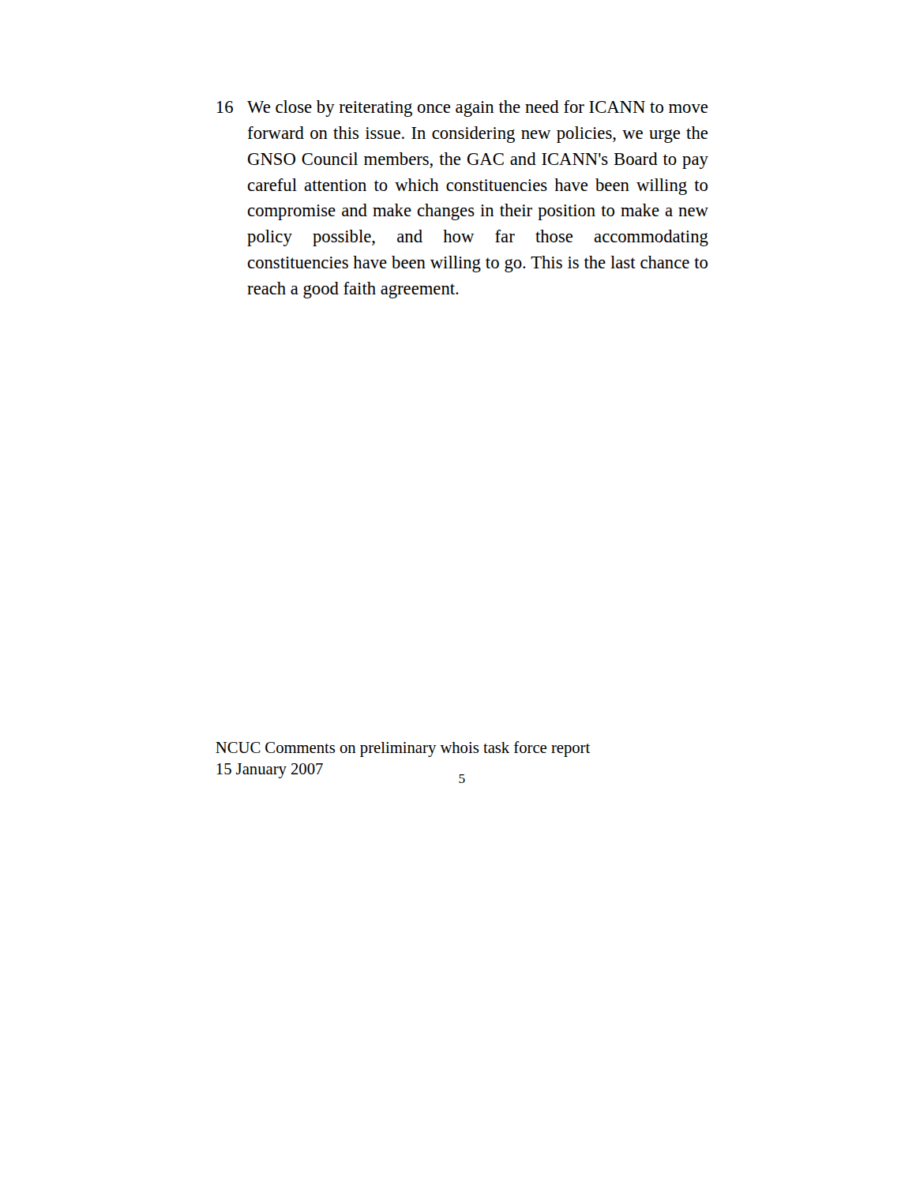16 We close by reiterating once again the need for ICANN to move forward on this issue. In considering new policies, we urge the GNSO Council members, the GAC and ICANN's Board to pay careful attention to which constituencies have been willing to compromise and make changes in their position to make a new policy possible, and how far those accommodating constituencies have been willing to go. This is the last chance to reach a good faith agreement.
NCUC Comments on preliminary whois task force report
15 January 2007
5